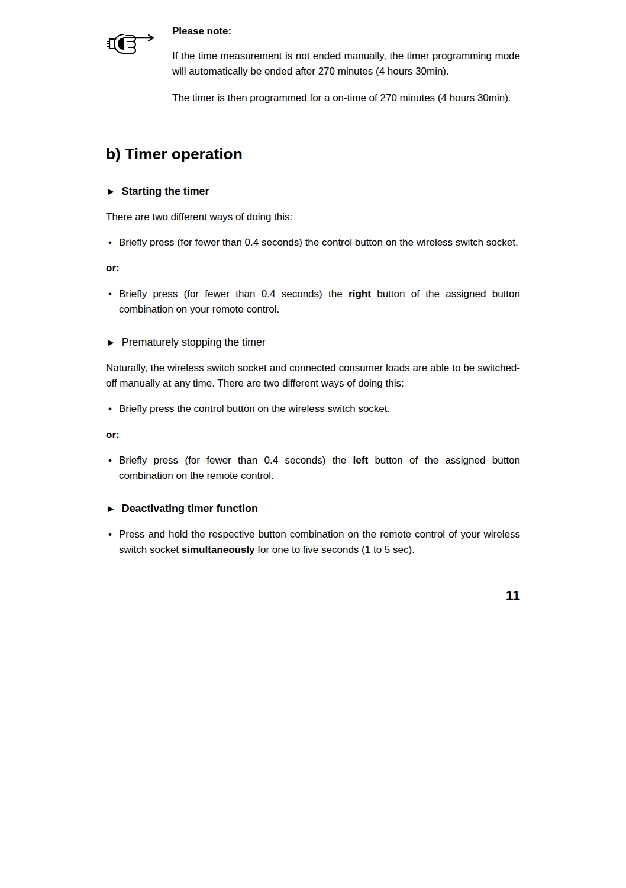Please note:
If the time measurement is not ended manually, the timer programming mode will automatically be ended after 270 minutes (4 hours 30min).
The timer is then programmed for a on-time of 270 minutes (4 hours 30min).
b) Timer operation
► Starting the timer
There are two different ways of doing this:
Briefly press (for fewer than 0.4 seconds) the control button on the wireless switch socket.
or:
Briefly press (for fewer than 0.4 seconds) the right button of the assigned button combination on your remote control.
► Prematurely stopping the timer
Naturally, the wireless switch socket and connected consumer loads are able to be switched-off manually at any time. There are two different ways of doing this:
Briefly press the control button on the wireless switch socket.
or:
Briefly press (for fewer than 0.4 seconds) the left button of the assigned button combination on the remote control.
► Deactivating timer function
Press and hold the respective button combination on the remote control of your wireless switch socket simultaneously for one to five seconds (1 to 5 sec).
11